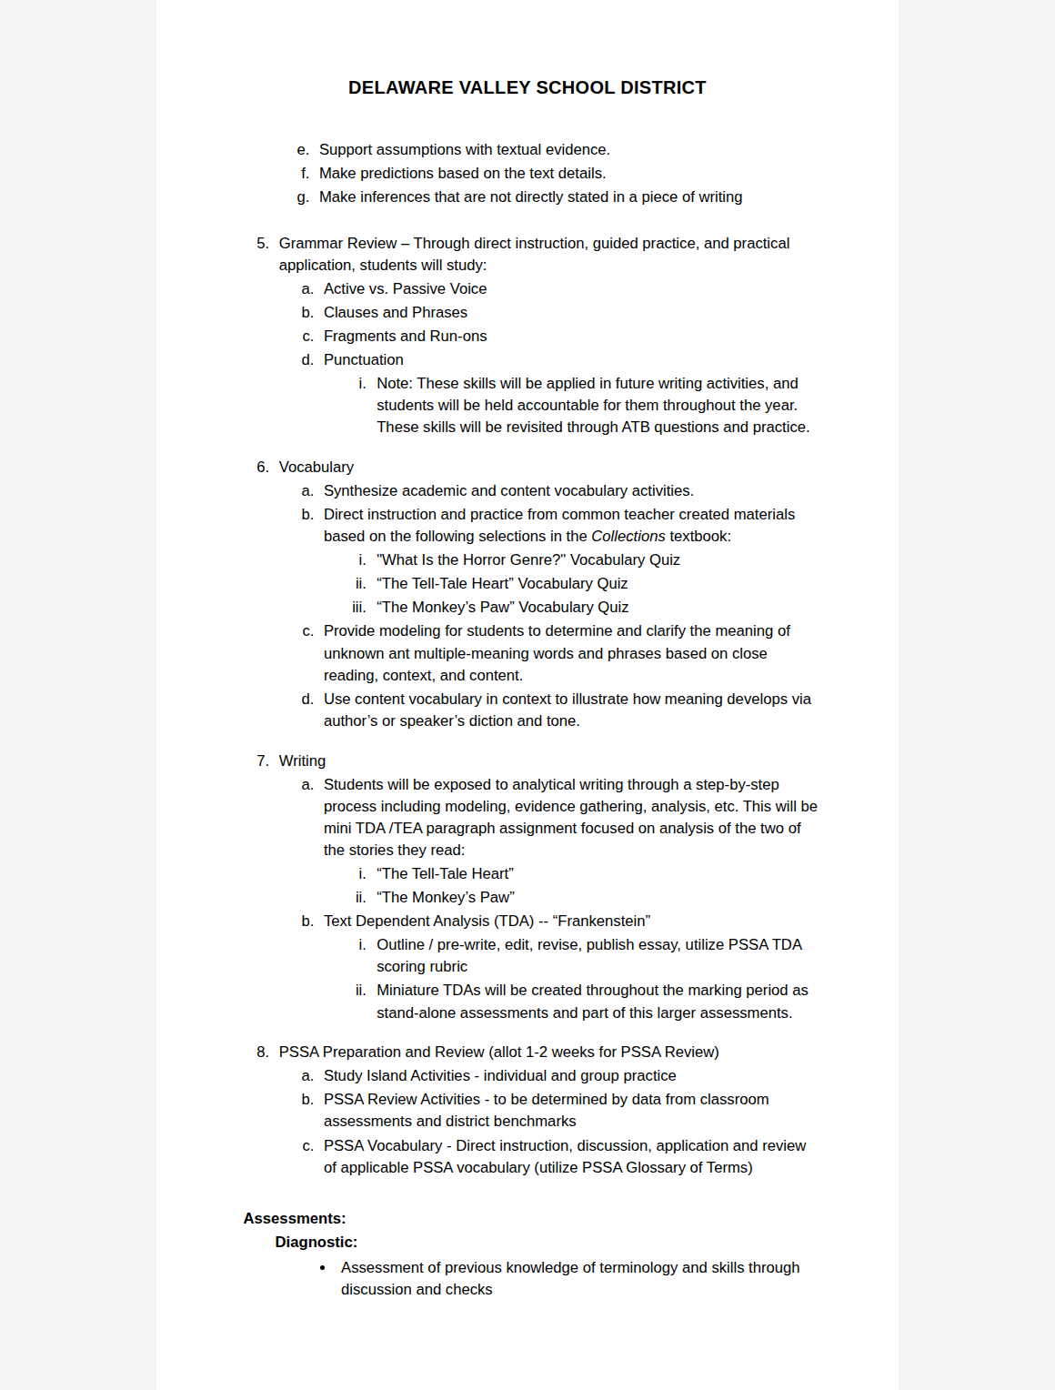DELAWARE VALLEY SCHOOL DISTRICT
Support assumptions with textual evidence.
Make predictions based on the text details.
Make inferences that are not directly stated in a piece of writing
Grammar Review – Through direct instruction, guided practice, and practical application, students will study:
Active vs. Passive Voice
Clauses and Phrases
Fragments and Run-ons
Punctuation
Note: These skills will be applied in future writing activities, and students will be held accountable for them throughout the year. These skills will be revisited through ATB questions and practice.
Vocabulary
Synthesize academic and content vocabulary activities.
Direct instruction and practice from common teacher created materials based on the following selections in the Collections textbook:
"What Is the Horror Genre?" Vocabulary Quiz
“The Tell-Tale Heart” Vocabulary Quiz
“The Monkey’s Paw” Vocabulary Quiz
Provide modeling for students to determine and clarify the meaning of unknown ant multiple-meaning words and phrases based on close reading, context, and content.
Use content vocabulary in context to illustrate how meaning develops via author’s or speaker’s diction and tone.
Writing
Students will be exposed to analytical writing through a step-by-step process including modeling, evidence gathering, analysis, etc. This will be mini TDA /TEA paragraph assignment focused on analysis of the two of the stories they read:
“The Tell-Tale Heart”
“The Monkey’s Paw”
Text Dependent Analysis (TDA) -- “Frankenstein”
Outline / pre-write, edit, revise, publish essay, utilize PSSA TDA scoring rubric
Miniature TDAs will be created throughout the marking period as stand-alone assessments and part of this larger assessments.
PSSA Preparation and Review (allot 1-2 weeks for PSSA Review)
Study Island Activities - individual and group practice
PSSA Review Activities - to be determined by data from classroom assessments and district benchmarks
PSSA Vocabulary - Direct instruction, discussion, application and review of applicable PSSA vocabulary (utilize PSSA Glossary of Terms)
Assessments:
Diagnostic:
Assessment of previous knowledge of terminology and skills through discussion and checks